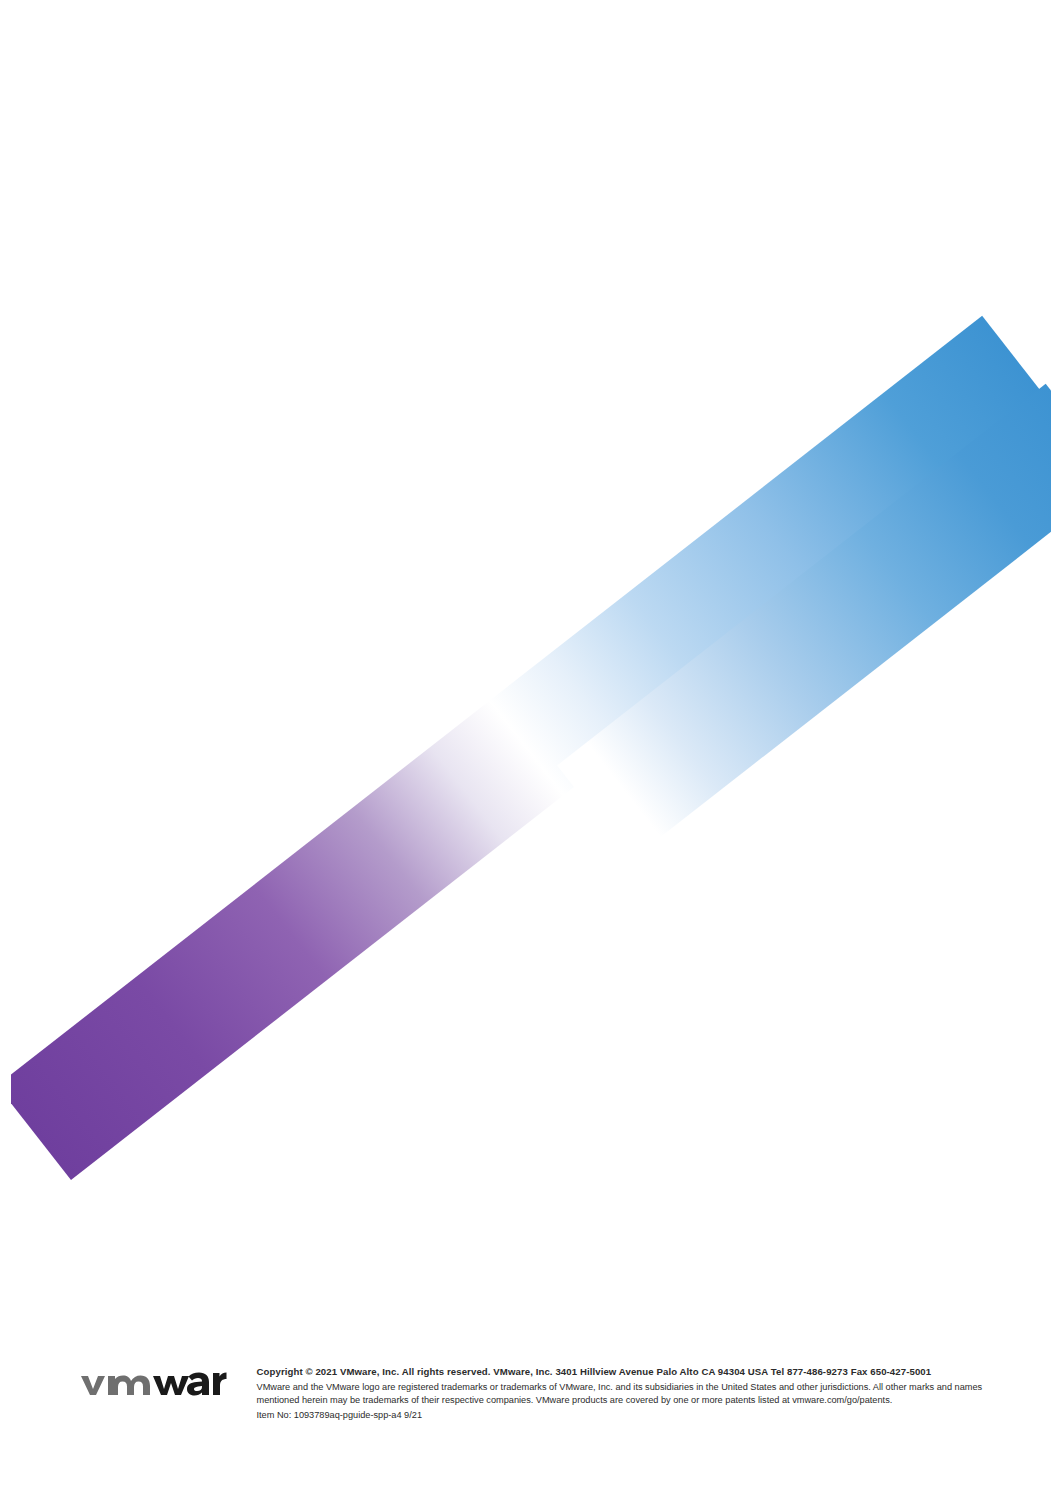®
Copyright © 2021 VMware, Inc. All rights reserved. VMware, Inc. 3401 Hillview Avenue Palo Alto CA 94304 USA Tel 877-486-9273 Fax 650-427-5001
VMware and the VMware logo are registered trademarks or trademarks of VMware, Inc. and its subsidiaries in the United States and other jurisdictions. All other marks and names mentioned herein may be trademarks of their respective companies. VMware products are covered by one or more patents listed at vmware.com/go/patents.
Item No: 1093789aq-pguide-spp-a4 9/21